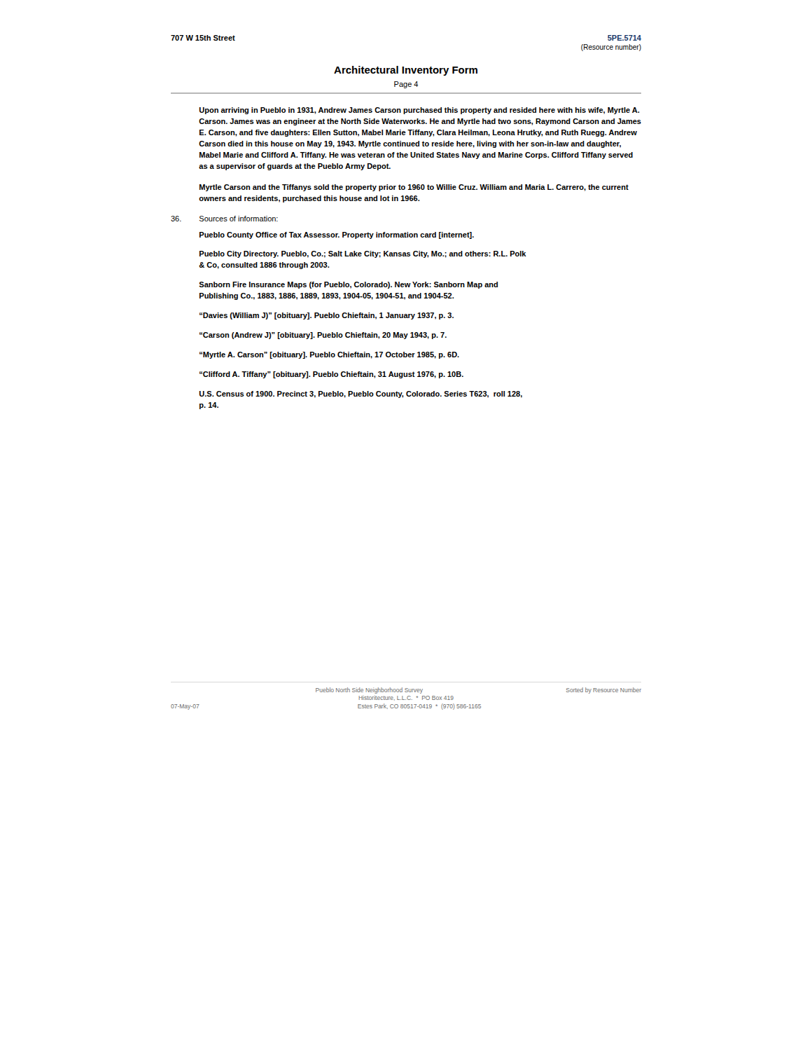707 W 15th Street
5PE.5714
(Resource number)
Architectural Inventory Form
Page 4
Upon arriving in Pueblo in 1931, Andrew James Carson purchased this property and resided here with his wife, Myrtle A. Carson. James was an engineer at the North Side Waterworks. He and Myrtle had two sons, Raymond Carson and James E. Carson, and five daughters: Ellen Sutton, Mabel Marie Tiffany, Clara Heilman, Leona Hrutky, and Ruth Ruegg. Andrew Carson died in this house on May 19, 1943. Myrtle continued to reside here, living with her son-in-law and daughter, Mabel Marie and Clifford A. Tiffany. He was veteran of the United States Navy and Marine Corps. Clifford Tiffany served as a supervisor of guards at the Pueblo Army Depot.
Myrtle Carson and the Tiffanys sold the property prior to 1960 to Willie Cruz. William and Maria L. Carrero, the current owners and residents, purchased this house and lot in 1966.
36.
Sources of information:
Pueblo County Office of Tax Assessor. Property information card [internet].
Pueblo City Directory. Pueblo, Co.; Salt Lake City; Kansas City, Mo.; and others: R.L. Polk
& Co, consulted 1886 through 2003.
Sanborn Fire Insurance Maps (for Pueblo, Colorado). New York: Sanborn Map and
Publishing Co., 1883, 1886, 1889, 1893, 1904-05, 1904-51, and 1904-52.
“Davies (William J)” [obituary]. Pueblo Chieftain, 1 January 1937, p. 3.
“Carson (Andrew J)” [obituary]. Pueblo Chieftain, 20 May 1943, p. 7.
“Myrtle A. Carson” [obituary]. Pueblo Chieftain, 17 October 1985, p. 6D.
“Clifford A. Tiffany” [obituary]. Pueblo Chieftain, 31 August 1976, p. 10B.
U.S. Census of 1900. Precinct 3, Pueblo, Pueblo County, Colorado. Series T623, roll 128,
p. 14.
Pueblo North Side Neighborhood Survey
Sorted by Resource Number
Historitecture, L.L.C. * PO Box 419
07-May-07
Estes Park, CO 80517-0419 * (970) 586-1165